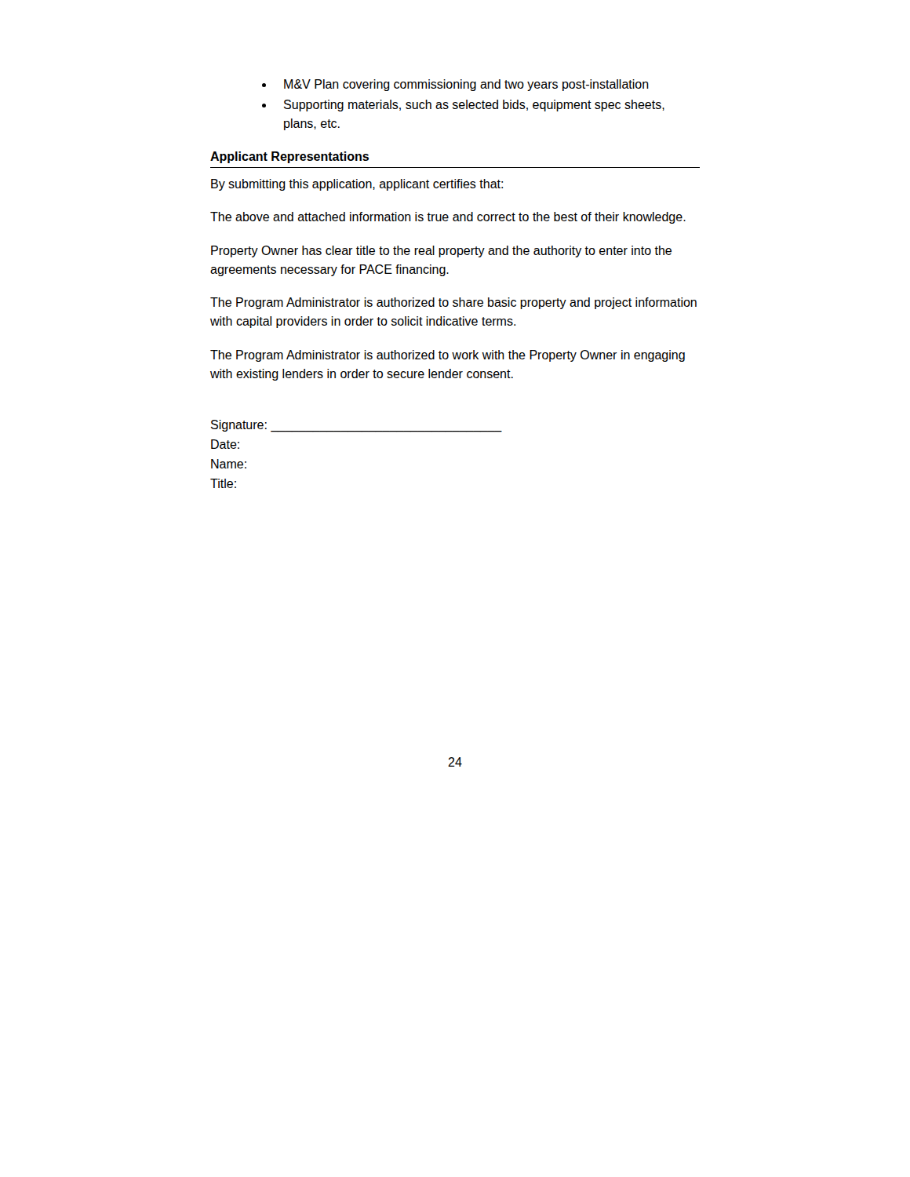M&V Plan covering commissioning and two years post-installation
Supporting materials, such as selected bids, equipment spec sheets, plans, etc.
Applicant Representations
By submitting this application, applicant certifies that:
The above and attached information is true and correct to the best of their knowledge.
Property Owner has clear title to the real property and the authority to enter into the agreements necessary for PACE financing.
The Program Administrator is authorized to share basic property and project information with capital providers in order to solicit indicative terms.
The Program Administrator is authorized to work with the Property Owner in engaging with existing lenders in order to secure lender consent.
Signature: _________________________________
Date:
Name:
Title:
24